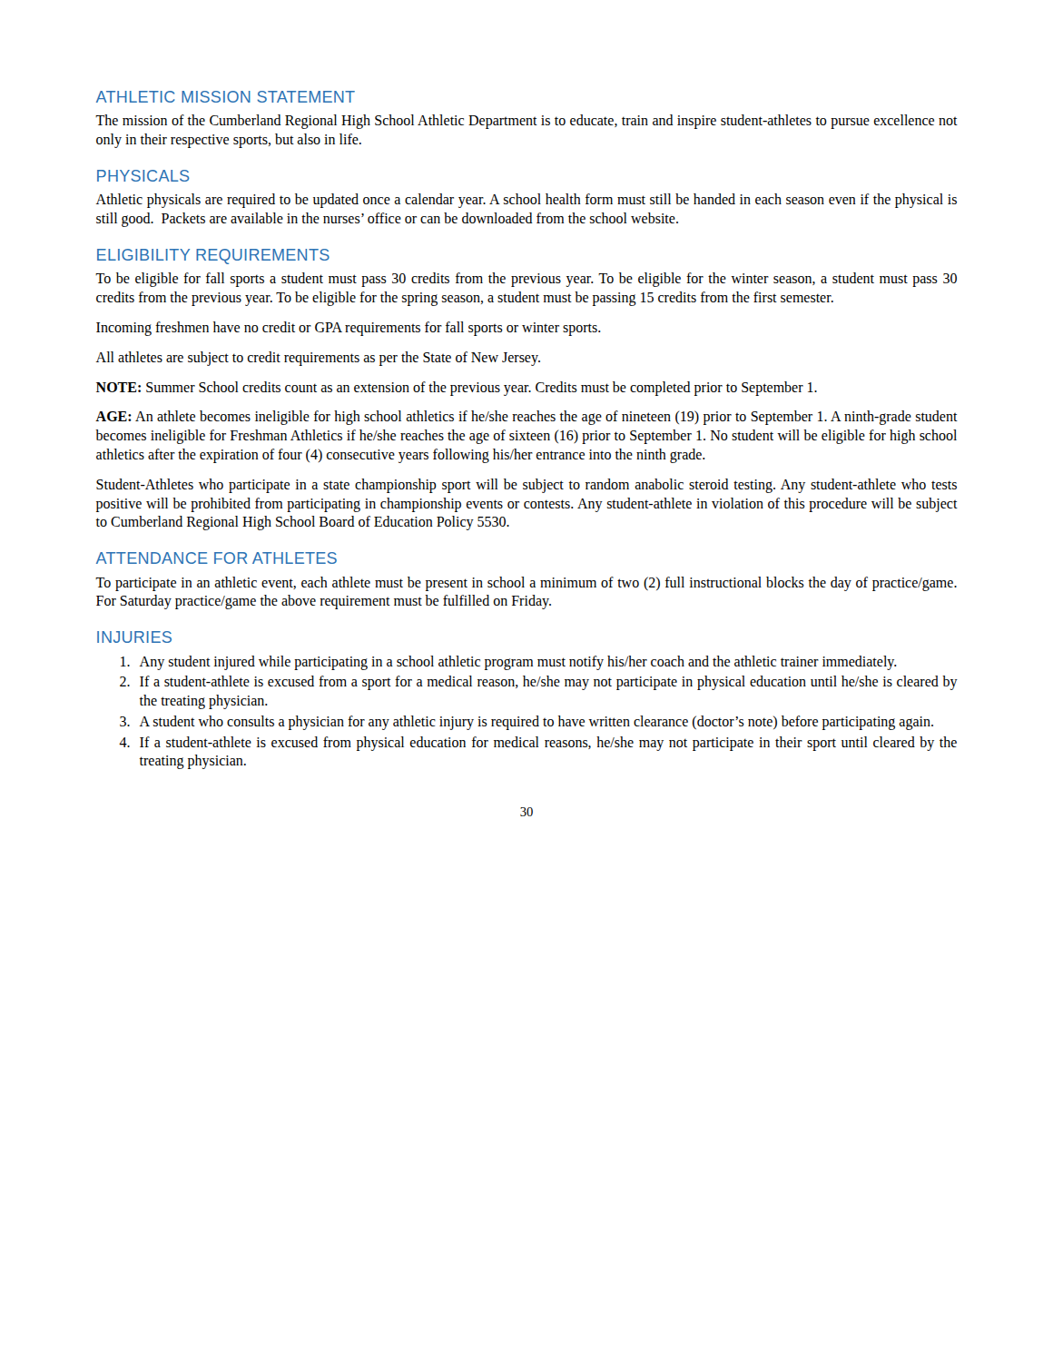ATHLETIC MISSION STATEMENT
The mission of the Cumberland Regional High School Athletic Department is to educate, train and inspire student-athletes to pursue excellence not only in their respective sports, but also in life.
PHYSICALS
Athletic physicals are required to be updated once a calendar year. A school health form must still be handed in each season even if the physical is still good. Packets are available in the nurses’ office or can be downloaded from the school website.
ELIGIBILITY REQUIREMENTS
To be eligible for fall sports a student must pass 30 credits from the previous year. To be eligible for the winter season, a student must pass 30 credits from the previous year. To be eligible for the spring season, a student must be passing 15 credits from the first semester.
Incoming freshmen have no credit or GPA requirements for fall sports or winter sports.
All athletes are subject to credit requirements as per the State of New Jersey.
NOTE: Summer School credits count as an extension of the previous year. Credits must be completed prior to September 1.
AGE: An athlete becomes ineligible for high school athletics if he/she reaches the age of nineteen (19) prior to September 1. A ninth-grade student becomes ineligible for Freshman Athletics if he/she reaches the age of sixteen (16) prior to September 1. No student will be eligible for high school athletics after the expiration of four (4) consecutive years following his/her entrance into the ninth grade.
Student-Athletes who participate in a state championship sport will be subject to random anabolic steroid testing. Any student-athlete who tests positive will be prohibited from participating in championship events or contests. Any student-athlete in violation of this procedure will be subject to Cumberland Regional High School Board of Education Policy 5530.
ATTENDANCE FOR ATHLETES
To participate in an athletic event, each athlete must be present in school a minimum of two (2) full instructional blocks the day of practice/game. For Saturday practice/game the above requirement must be fulfilled on Friday.
INJURIES
Any student injured while participating in a school athletic program must notify his/her coach and the athletic trainer immediately.
If a student-athlete is excused from a sport for a medical reason, he/she may not participate in physical education until he/she is cleared by the treating physician.
A student who consults a physician for any athletic injury is required to have written clearance (doctor’s note) before participating again.
If a student-athlete is excused from physical education for medical reasons, he/she may not participate in their sport until cleared by the treating physician.
30